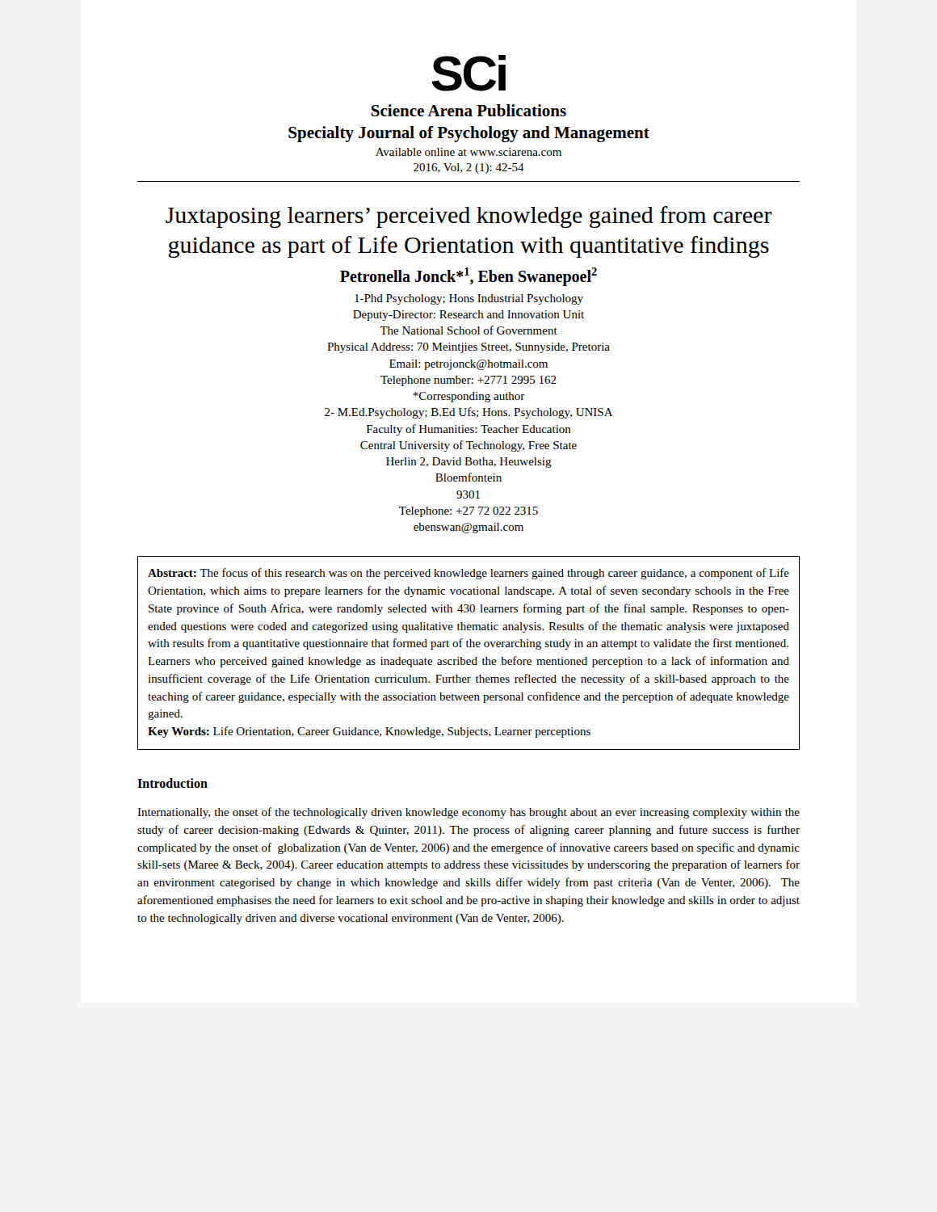SCi
Science Arena Publications
Specialty Journal of Psychology and Management
Available online at www.sciarena.com
2016, Vol, 2 (1): 42-54
Juxtaposing learners’ perceived knowledge gained from career guidance as part of Life Orientation with quantitative findings
Petronella Jonck*1, Eben Swanepoel2
1-Phd Psychology; Hons Industrial Psychology
Deputy-Director: Research and Innovation Unit
The National School of Government
Physical Address: 70 Meintjies Street, Sunnyside, Pretoria
Email: petrojonck@hotmail.com
Telephone number: +2771 2995 162
*Corresponding author
2- M.Ed.Psychology; B.Ed Ufs; Hons. Psychology, UNISA
Faculty of Humanities: Teacher Education
Central University of Technology, Free State
Herlin 2, David Botha, Heuwelsig
Bloemfontein
9301
Telephone: +27 72 022 2315
ebenswan@gmail.com
Abstract: The focus of this research was on the perceived knowledge learners gained through career guidance, a component of Life Orientation, which aims to prepare learners for the dynamic vocational landscape. A total of seven secondary schools in the Free State province of South Africa, were randomly selected with 430 learners forming part of the final sample. Responses to open-ended questions were coded and categorized using qualitative thematic analysis. Results of the thematic analysis were juxtaposed with results from a quantitative questionnaire that formed part of the overarching study in an attempt to validate the first mentioned. Learners who perceived gained knowledge as inadequate ascribed the before mentioned perception to a lack of information and insufficient coverage of the Life Orientation curriculum. Further themes reflected the necessity of a skill-based approach to the teaching of career guidance, especially with the association between personal confidence and the perception of adequate knowledge gained.
Key Words: Life Orientation, Career Guidance, Knowledge, Subjects, Learner perceptions
Introduction
Internationally, the onset of the technologically driven knowledge economy has brought about an ever increasing complexity within the study of career decision-making (Edwards & Quinter, 2011). The process of aligning career planning and future success is further complicated by the onset of globalization (Van de Venter, 2006) and the emergence of innovative careers based on specific and dynamic skill-sets (Maree & Beck, 2004). Career education attempts to address these vicissitudes by underscoring the preparation of learners for an environment categorised by change in which knowledge and skills differ widely from past criteria (Van de Venter, 2006). The aforementioned emphasises the need for learners to exit school and be pro-active in shaping their knowledge and skills in order to adjust to the technologically driven and diverse vocational environment (Van de Venter, 2006).